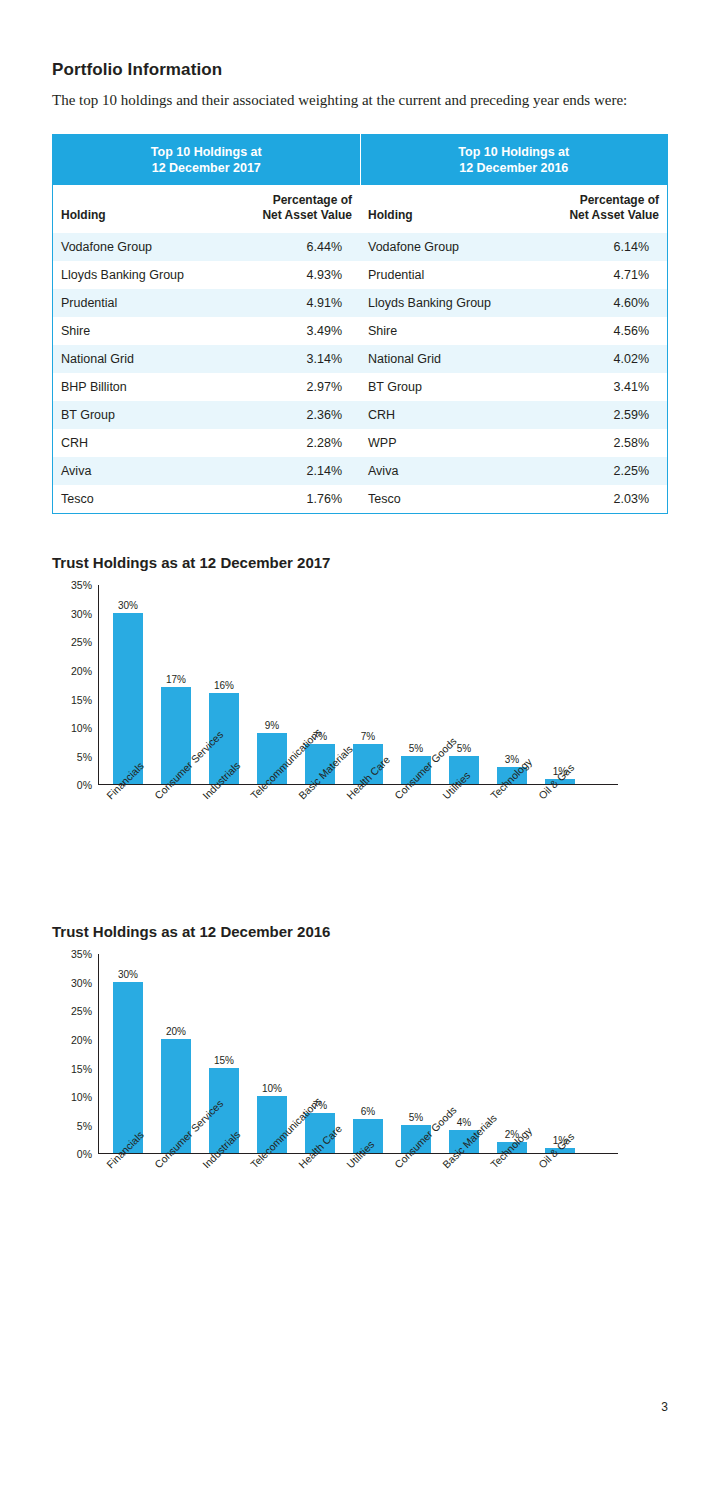Portfolio Information
The top 10 holdings and their associated weighting at the current and preceding year ends were:
| Top 10 Holdings at 12 December 2017 | Top 10 Holdings at 12 December 2016 |
| --- | --- |
| Holding | Percentage of Net Asset Value | Holding | Percentage of Net Asset Value |
| Vodafone Group | 6.44% | Vodafone Group | 6.14% |
| Lloyds Banking Group | 4.93% | Prudential | 4.71% |
| Prudential | 4.91% | Lloyds Banking Group | 4.60% |
| Shire | 3.49% | Shire | 4.56% |
| National Grid | 3.14% | National Grid | 4.02% |
| BHP Billiton | 2.97% | BT Group | 3.41% |
| BT Group | 2.36% | CRH | 2.59% |
| CRH | 2.28% | WPP | 2.58% |
| Aviva | 2.14% | Aviva | 2.25% |
| Tesco | 1.76% | Tesco | 2.03% |
Trust Holdings as at 12 December 2017
35%
30%
25%
20%
15%
10%
5%
0%
30%
17%
16%
9%
7%
7%
5%
5%
3%
1%
Financials
Consumer Services
Industrials
Telecommunications
Basic Materials
Health Care
Consumer Goods
Utilities
Technology
Oil & Gas
Trust Holdings as at 12 December 2016
35%
30%
25%
20%
15%
10%
5%
0%
30%
20%
15%
10%
7%
6%
5%
4%
2%
1%
Financials
Consumer Services
Industrials
Telecommunications
Health Care
Utilities
Consumer Goods
Basic Materials
Technology
Oil & Gas
3